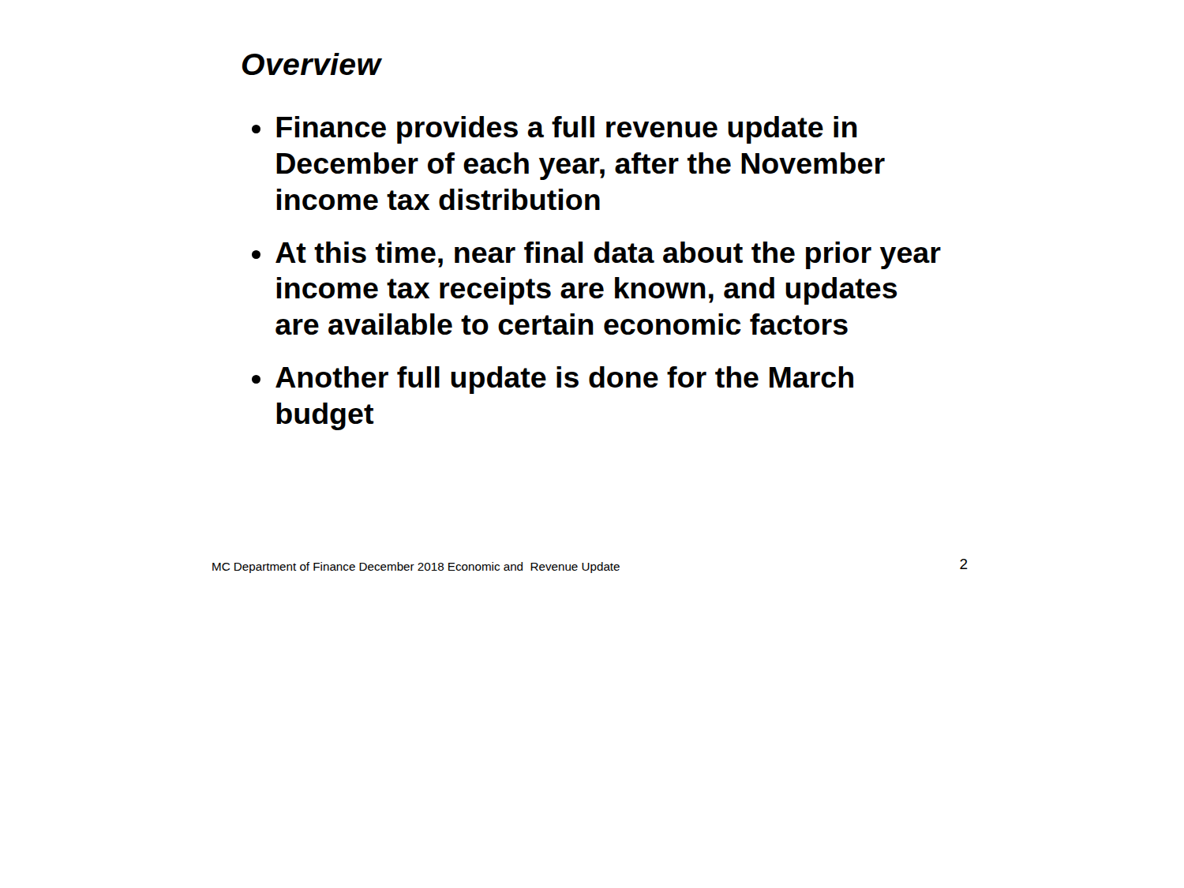Overview
Finance provides a full revenue update in December of each year, after the November income tax distribution
At this time, near final data about the prior year income tax receipts are known, and updates are available to certain economic factors
Another full update is done for the March budget
MC Department of Finance December 2018 Economic and Revenue Update
2